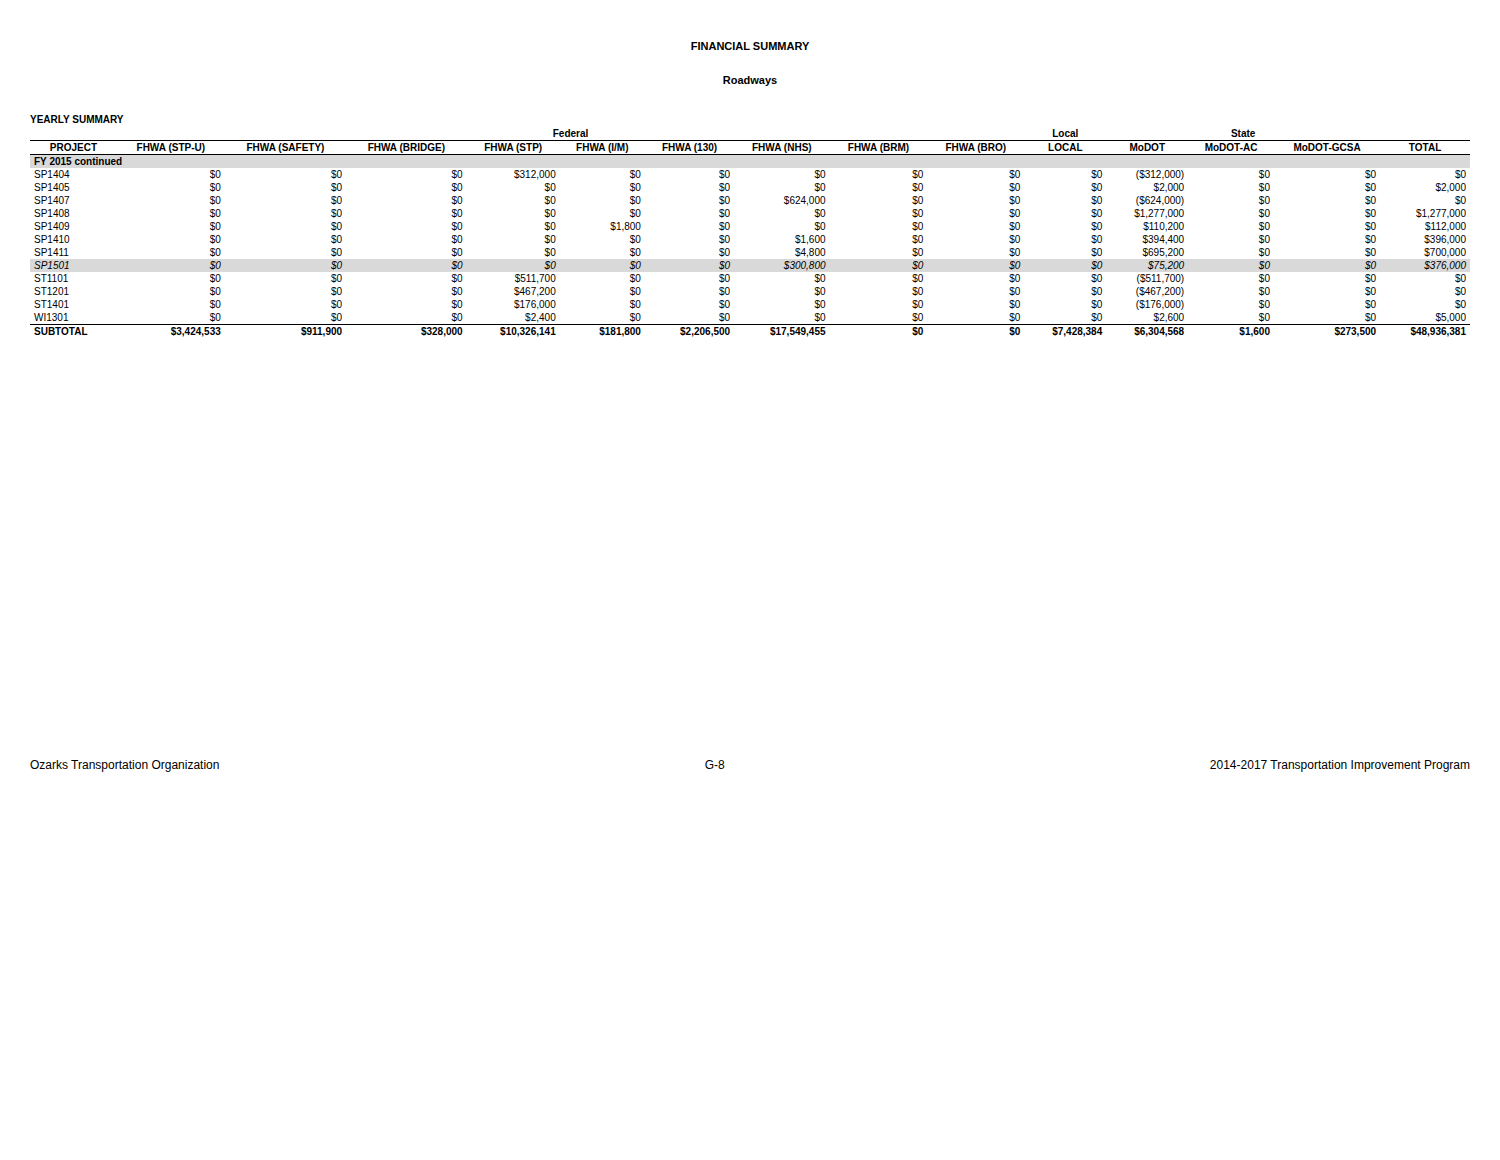FINANCIAL SUMMARY
Roadways
YEARLY SUMMARY
| | Federal | Local | State | |
| --- | --- | --- | --- | --- |
| PROJECT | FHWA (STP-U) | FHWA (SAFETY) | FHWA (BRIDGE) | FHWA (STP) | FHWA (I/M) | FHWA (130) | FHWA (NHS) | FHWA (BRM) | FHWA (BRO) | LOCAL | MoDOT | MoDOT-AC | MoDOT-GCSA | TOTAL |
| FY 2015 continued |
| SP1404 | $0 | $0 | $0 | $312,000 | $0 | $0 | $0 | $0 | $0 | $0 | ($312,000) | $0 | $0 | $0 |
| SP1405 | $0 | $0 | $0 | $0 | $0 | $0 | $0 | $0 | $0 | $0 | $2,000 | $0 | $0 | $2,000 |
| SP1407 | $0 | $0 | $0 | $0 | $0 | $0 | $624,000 | $0 | $0 | $0 | ($624,000) | $0 | $0 | $0 |
| SP1408 | $0 | $0 | $0 | $0 | $0 | $0 | $0 | $0 | $0 | $0 | $1,277,000 | $0 | $0 | $1,277,000 |
| SP1409 | $0 | $0 | $0 | $0 | $1,800 | $0 | $0 | $0 | $0 | $0 | $110,200 | $0 | $0 | $112,000 |
| SP1410 | $0 | $0 | $0 | $0 | $0 | $0 | $1,600 | $0 | $0 | $0 | $394,400 | $0 | $0 | $396,000 |
| SP1411 | $0 | $0 | $0 | $0 | $0 | $0 | $4,800 | $0 | $0 | $0 | $695,200 | $0 | $0 | $700,000 |
| SP1501 | $0 | $0 | $0 | $0 | $0 | $0 | $300,800 | $0 | $0 | $0 | $75,200 | $0 | $0 | $376,000 |
| ST1101 | $0 | $0 | $0 | $511,700 | $0 | $0 | $0 | $0 | $0 | $0 | ($511,700) | $0 | $0 | $0 |
| ST1201 | $0 | $0 | $0 | $467,200 | $0 | $0 | $0 | $0 | $0 | $0 | ($467,200) | $0 | $0 | $0 |
| ST1401 | $0 | $0 | $0 | $176,000 | $0 | $0 | $0 | $0 | $0 | $0 | ($176,000) | $0 | $0 | $0 |
| WI1301 | $0 | $0 | $0 | $2,400 | $0 | $0 | $0 | $0 | $0 | $0 | $2,600 | $0 | $0 | $5,000 |
| SUBTOTAL | $3,424,533 | $911,900 | $328,000 | $10,326,141 | $181,800 | $2,206,500 | $17,549,455 | $0 | $0 | $7,428,384 | $6,304,568 | $1,600 | $273,500 | $48,936,381 |
Ozarks Transportation Organization
G-8
2014-2017 Transportation Improvement Program